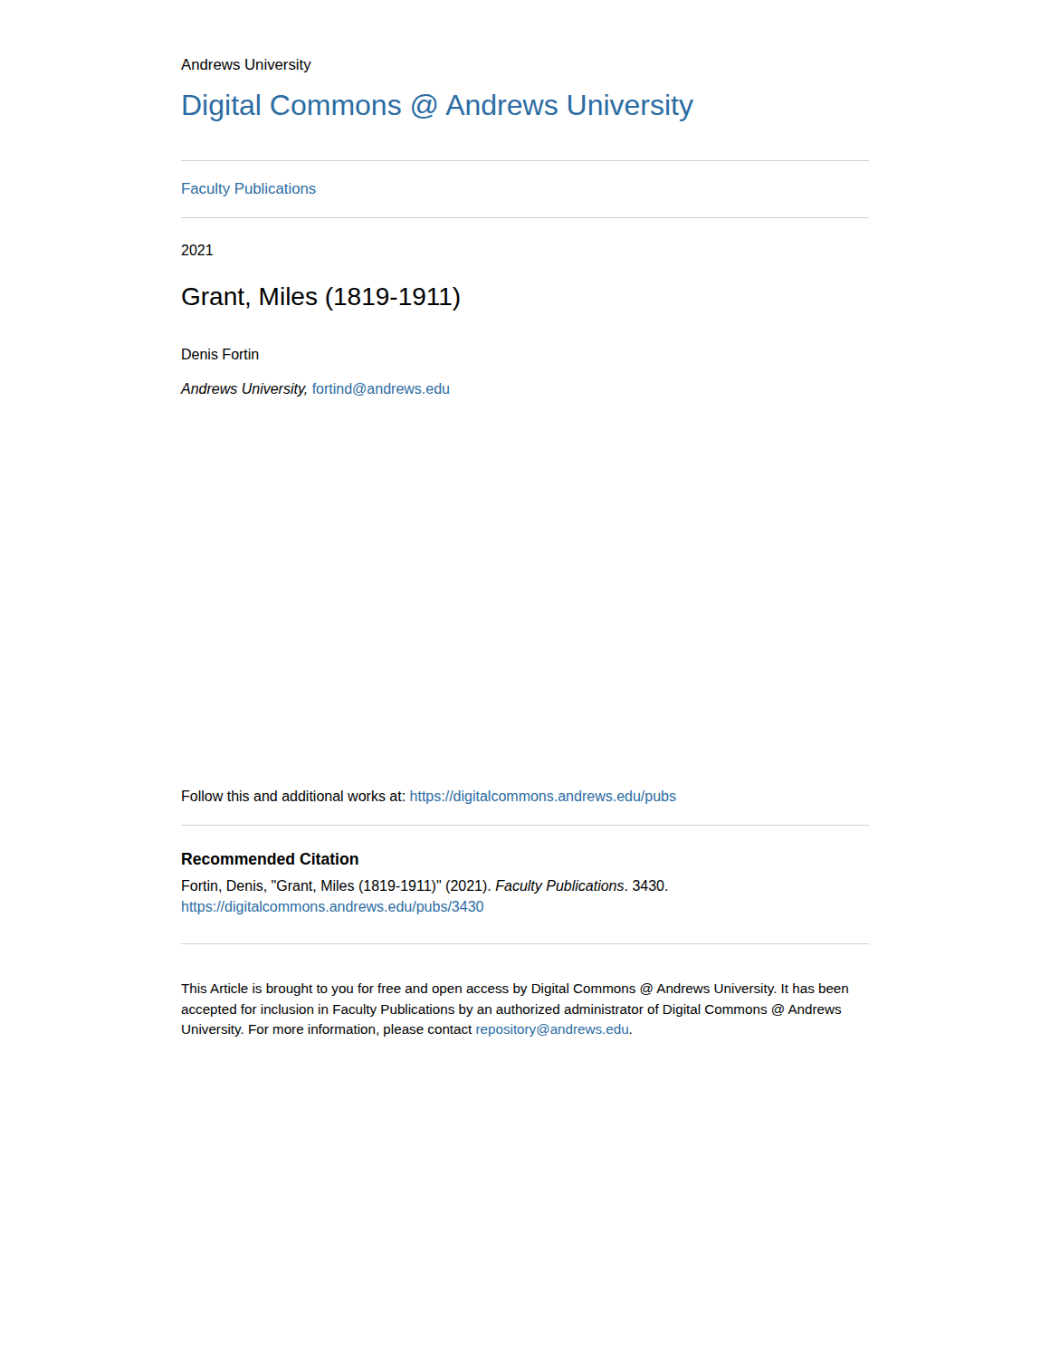Andrews University
Digital Commons @ Andrews University
Faculty Publications
2021
Grant, Miles (1819-1911)
Denis Fortin
Andrews University, fortind@andrews.edu
Follow this and additional works at: https://digitalcommons.andrews.edu/pubs
Recommended Citation
Fortin, Denis, "Grant, Miles (1819-1911)" (2021). Faculty Publications. 3430.
https://digitalcommons.andrews.edu/pubs/3430
This Article is brought to you for free and open access by Digital Commons @ Andrews University. It has been accepted for inclusion in Faculty Publications by an authorized administrator of Digital Commons @ Andrews University. For more information, please contact repository@andrews.edu.